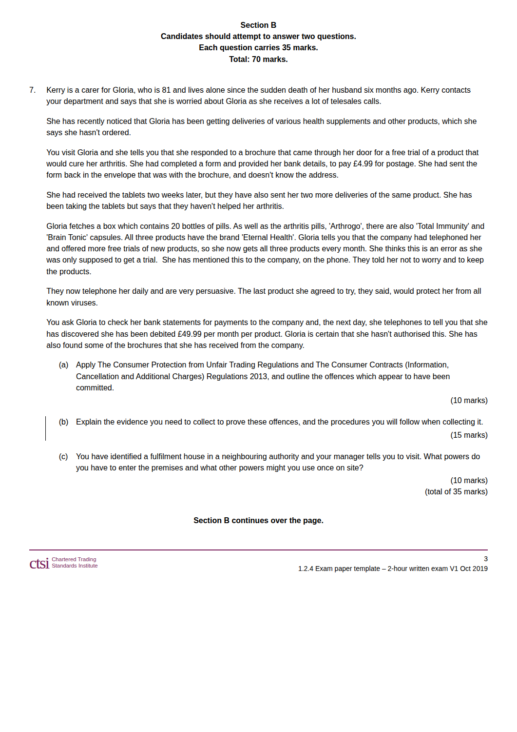Section B
Candidates should attempt to answer two questions.
Each question carries 35 marks.
Total: 70 marks.
7.
Kerry is a carer for Gloria, who is 81 and lives alone since the sudden death of her husband six months ago. Kerry contacts your department and says that she is worried about Gloria as she receives a lot of telesales calls.
She has recently noticed that Gloria has been getting deliveries of various health supplements and other products, which she says she hasn't ordered.
You visit Gloria and she tells you that she responded to a brochure that came through her door for a free trial of a product that would cure her arthritis. She had completed a form and provided her bank details, to pay £4.99 for postage. She had sent the form back in the envelope that was with the brochure, and doesn't know the address.
She had received the tablets two weeks later, but they have also sent her two more deliveries of the same product. She has been taking the tablets but says that they haven't helped her arthritis.
Gloria fetches a box which contains 20 bottles of pills. As well as the arthritis pills, 'Arthrogo', there are also 'Total Immunity' and 'Brain Tonic' capsules. All three products have the brand 'Eternal Health'. Gloria tells you that the company had telephoned her and offered more free trials of new products, so she now gets all three products every month. She thinks this is an error as she was only supposed to get a trial. She has mentioned this to the company, on the phone. They told her not to worry and to keep the products.
They now telephone her daily and are very persuasive. The last product she agreed to try, they said, would protect her from all known viruses.
You ask Gloria to check her bank statements for payments to the company and, the next day, she telephones to tell you that she has discovered she has been debited £49.99 per month per product. Gloria is certain that she hasn't authorised this. She has also found some of the brochures that she has received from the company.
(a) Apply The Consumer Protection from Unfair Trading Regulations and The Consumer Contracts (Information, Cancellation and Additional Charges) Regulations 2013, and outline the offences which appear to have been committed.
(10 marks)
(b) Explain the evidence you need to collect to prove these offences, and the procedures you will follow when collecting it.
(15 marks)
(c) You have identified a fulfilment house in a neighbouring authority and your manager tells you to visit. What powers do you have to enter the premises and what other powers might you use once on site?
(10 marks) (total of 35 marks)
Section B continues over the page.
ctsi
Chartered Trading
Standards Institute
3 1.2.4 Exam paper template – 2-hour written exam V1 Oct 2019